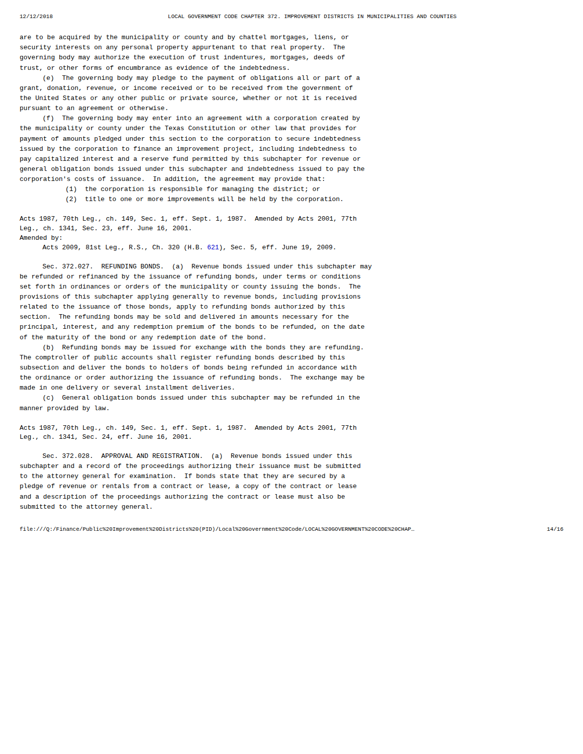12/12/2018 LOCAL GOVERNMENT CODE CHAPTER 372. IMPROVEMENT DISTRICTS IN MUNICIPALITIES AND COUNTIES
are to be acquired by the municipality or county and by chattel mortgages, liens, or
security interests on any personal property appurtenant to that real property. The
governing body may authorize the execution of trust indentures, mortgages, deeds of
trust, or other forms of encumbrance as evidence of the indebtedness.
(e) The governing body may pledge to the payment of obligations all or part of a
grant, donation, revenue, or income received or to be received from the government of
the United States or any other public or private source, whether or not it is received
pursuant to an agreement or otherwise.
(f) The governing body may enter into an agreement with a corporation created by
the municipality or county under the Texas Constitution or other law that provides for
payment of amounts pledged under this section to the corporation to secure indebtedness
issued by the corporation to finance an improvement project, including indebtedness to
pay capitalized interest and a reserve fund permitted by this subchapter for revenue or
general obligation bonds issued under this subchapter and indebtedness issued to pay the
corporation's costs of issuance. In addition, the agreement may provide that:
(1) the corporation is responsible for managing the district; or
(2) title to one or more improvements will be held by the corporation.
Acts 1987, 70th Leg., ch. 149, Sec. 1, eff. Sept. 1, 1987. Amended by Acts 2001, 77th
Leg., ch. 1341, Sec. 23, eff. June 16, 2001.
Amended by:
Acts 2009, 81st Leg., R.S., Ch. 320 (H.B. 621), Sec. 5, eff. June 19, 2009.
Sec. 372.027. REFUNDING BONDS. (a) Revenue bonds issued under this subchapter may
be refunded or refinanced by the issuance of refunding bonds, under terms or conditions
set forth in ordinances or orders of the municipality or county issuing the bonds. The
provisions of this subchapter applying generally to revenue bonds, including provisions
related to the issuance of those bonds, apply to refunding bonds authorized by this
section. The refunding bonds may be sold and delivered in amounts necessary for the
principal, interest, and any redemption premium of the bonds to be refunded, on the date
of the maturity of the bond or any redemption date of the bond.
(b) Refunding bonds may be issued for exchange with the bonds they are refunding.
The comptroller of public accounts shall register refunding bonds described by this
subsection and deliver the bonds to holders of bonds being refunded in accordance with
the ordinance or order authorizing the issuance of refunding bonds. The exchange may be
made in one delivery or several installment deliveries.
(c) General obligation bonds issued under this subchapter may be refunded in the
manner provided by law.
Acts 1987, 70th Leg., ch. 149, Sec. 1, eff. Sept. 1, 1987. Amended by Acts 2001, 77th
Leg., ch. 1341, Sec. 24, eff. June 16, 2001.
Sec. 372.028. APPROVAL AND REGISTRATION. (a) Revenue bonds issued under this
subchapter and a record of the proceedings authorizing their issuance must be submitted
to the attorney general for examination. If bonds state that they are secured by a
pledge of revenue or rentals from a contract or lease, a copy of the contract or lease
and a description of the proceedings authorizing the contract or lease must also be
submitted to the attorney general.
file:///Q:/Finance/Public%20Improvement%20Districts%20(PID)/Local%20Government%20Code/LOCAL%20GOVERNMENT%20CODE%20CHAP… 14/16